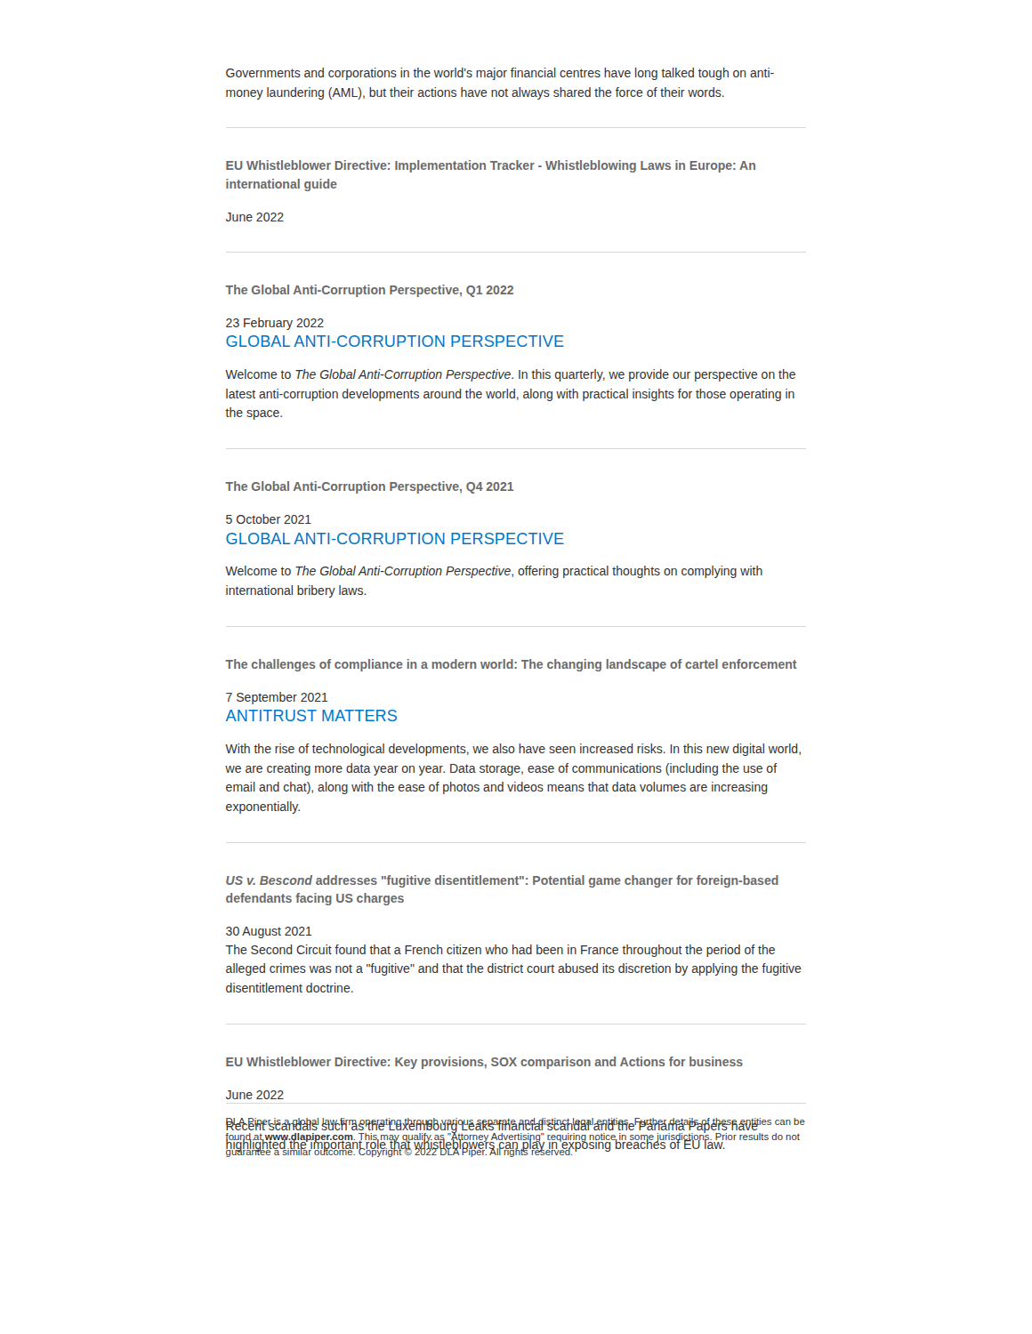Governments and corporations in the world's major financial centres have long talked tough on anti-money laundering (AML), but their actions have not always shared the force of their words.
EU Whistleblower Directive: Implementation Tracker - Whistleblowing Laws in Europe: An international guide
June 2022
The Global Anti-Corruption Perspective, Q1 2022
23 February 2022
GLOBAL ANTI-CORRUPTION PERSPECTIVE
Welcome to The Global Anti-Corruption Perspective. In this quarterly, we provide our perspective on the latest anti-corruption developments around the world, along with practical insights for those operating in the space.
The Global Anti-Corruption Perspective, Q4 2021
5 October 2021
GLOBAL ANTI-CORRUPTION PERSPECTIVE
Welcome to The Global Anti-Corruption Perspective, offering practical thoughts on complying with international bribery laws.
The challenges of compliance in a modern world: The changing landscape of cartel enforcement
7 September 2021
ANTITRUST MATTERS
With the rise of technological developments, we also have seen increased risks. In this new digital world, we are creating more data year on year. Data storage, ease of communications (including the use of email and chat), along with the ease of photos and videos means that data volumes are increasing exponentially.
US v. Bescond addresses "fugitive disentitlement": Potential game changer for foreign-based defendants facing US charges
30 August 2021
The Second Circuit found that a French citizen who had been in France throughout the period of the alleged crimes was not a "fugitive" and that the district court abused its discretion by applying the fugitive disentitlement doctrine.
EU Whistleblower Directive: Key provisions, SOX comparison and Actions for business
June 2022
Recent scandals such as the Luxembourg Leaks financial scandal and the Panama Papers have highlighted the important role that whistleblowers can play in exposing breaches of EU law.
DLA Piper is a global law firm operating through various separate and distinct legal entities. Further details of these entities can be found at www.dlapiper.com. This may qualify as "Attorney Advertising" requiring notice in some jurisdictions. Prior results do not guarantee a similar outcome. Copyright © 2022 DLA Piper. All rights reserved.